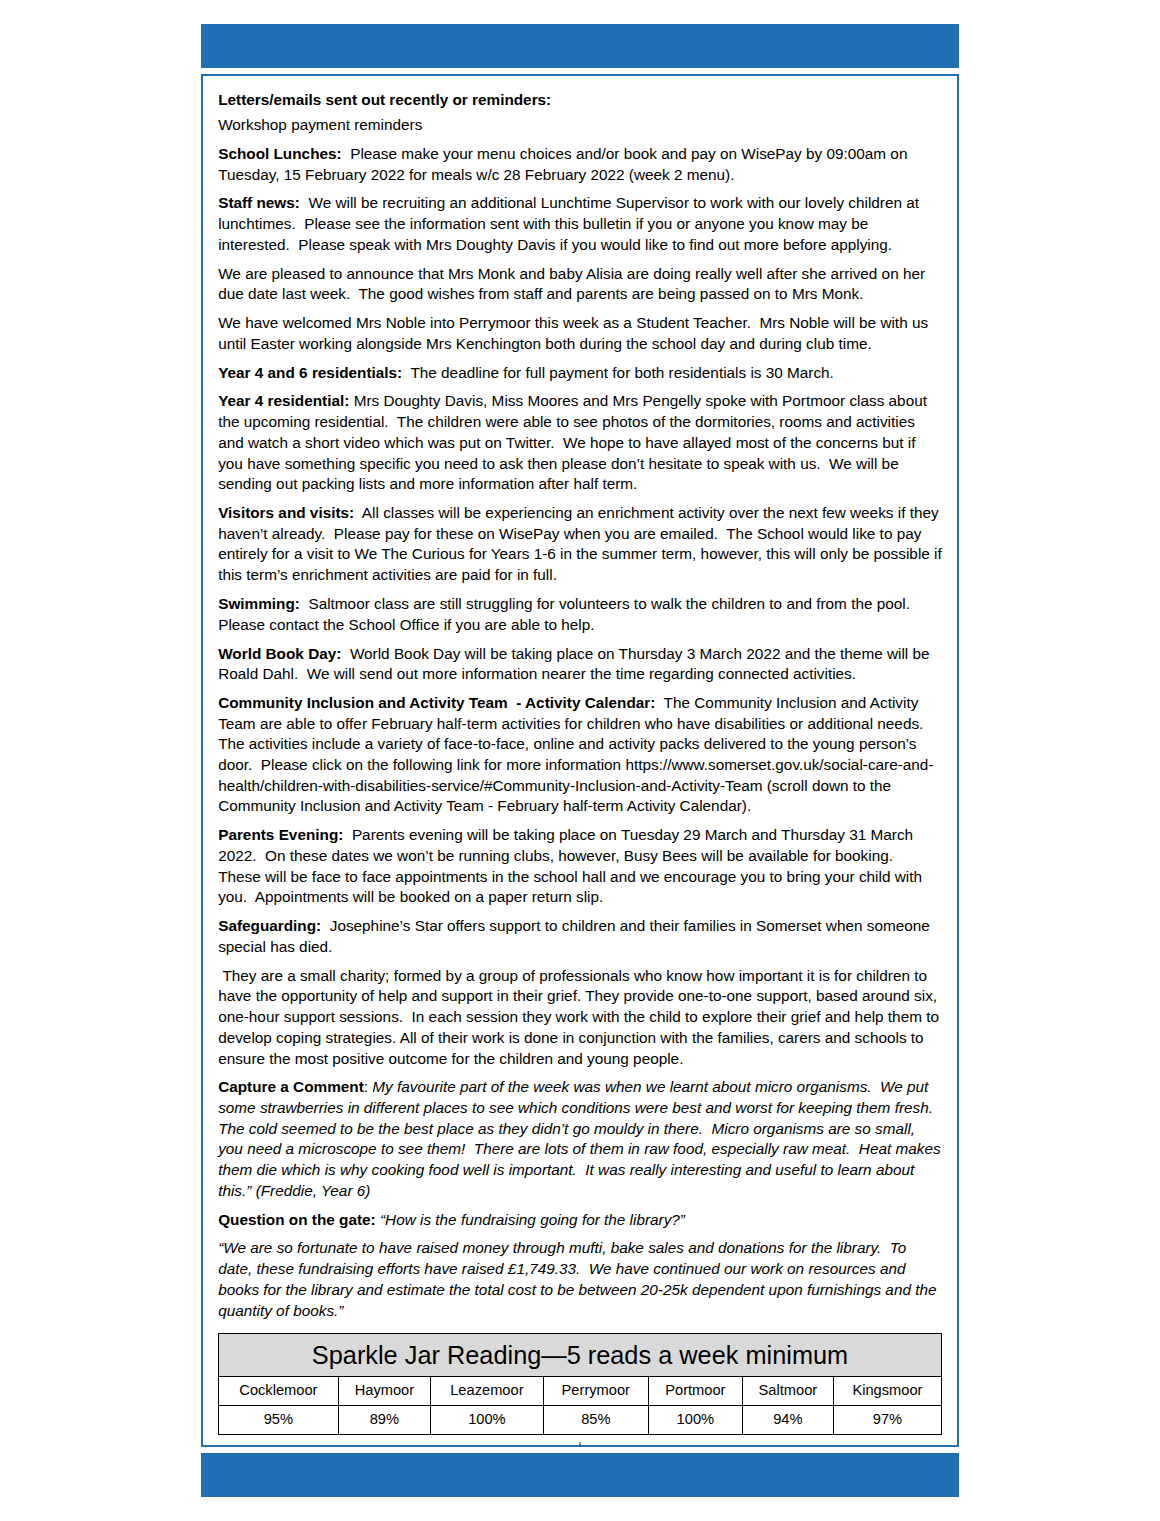Letters/emails sent out recently or reminders:
Workshop payment reminders
School Lunches: Please make your menu choices and/or book and pay on WisePay by 09:00am on Tuesday, 15 February 2022 for meals w/c 28 February 2022 (week 2 menu).
Staff news: We will be recruiting an additional Lunchtime Supervisor to work with our lovely children at lunchtimes. Please see the information sent with this bulletin if you or anyone you know may be interested. Please speak with Mrs Doughty Davis if you would like to find out more before applying.
We are pleased to announce that Mrs Monk and baby Alisia are doing really well after she arrived on her due date last week. The good wishes from staff and parents are being passed on to Mrs Monk.
We have welcomed Mrs Noble into Perrymoor this week as a Student Teacher. Mrs Noble will be with us until Easter working alongside Mrs Kenchington both during the school day and during club time.
Year 4 and 6 residentials: The deadline for full payment for both residentials is 30 March.
Year 4 residential: Mrs Doughty Davis, Miss Moores and Mrs Pengelly spoke with Portmoor class about the upcoming residential. The children were able to see photos of the dormitories, rooms and activities and watch a short video which was put on Twitter. We hope to have allayed most of the concerns but if you have something specific you need to ask then please don’t hesitate to speak with us. We will be sending out packing lists and more information after half term.
Visitors and visits: All classes will be experiencing an enrichment activity over the next few weeks if they haven’t already. Please pay for these on WisePay when you are emailed. The School would like to pay entirely for a visit to We The Curious for Years 1-6 in the summer term, however, this will only be possible if this term’s enrichment activities are paid for in full.
Swimming: Saltmoor class are still struggling for volunteers to walk the children to and from the pool. Please contact the School Office if you are able to help.
World Book Day: World Book Day will be taking place on Thursday 3 March 2022 and the theme will be Roald Dahl. We will send out more information nearer the time regarding connected activities.
Community Inclusion and Activity Team - Activity Calendar: The Community Inclusion and Activity Team are able to offer February half-term activities for children who have disabilities or additional needs. The activities include a variety of face-to-face, online and activity packs delivered to the young person’s door. Please click on the following link for more information https://www.somerset.gov.uk/social-care-and-health/children-with-disabilities-service/#Community-Inclusion-and-Activity-Team (scroll down to the Community Inclusion and Activity Team - February half-term Activity Calendar).
Parents Evening: Parents evening will be taking place on Tuesday 29 March and Thursday 31 March 2022. On these dates we won’t be running clubs, however, Busy Bees will be available for booking. These will be face to face appointments in the school hall and we encourage you to bring your child with you. Appointments will be booked on a paper return slip.
Safeguarding: Josephine’s Star offers support to children and their families in Somerset when someone special has died.
They are a small charity; formed by a group of professionals who know how important it is for children to have the opportunity of help and support in their grief. They provide one-to-one support, based around six, one-hour support sessions. In each session they work with the child to explore their grief and help them to develop coping strategies. All of their work is done in conjunction with the families, carers and schools to ensure the most positive outcome for the children and young people.
Capture a Comment: My favourite part of the week was when we learnt about micro organisms. We put some strawberries in different places to see which conditions were best and worst for keeping them fresh. The cold seemed to be the best place as they didn’t go mouldy in there. Micro organisms are so small, you need a microscope to see them! There are lots of them in raw food, especially raw meat. Heat makes them die which is why cooking food well is important. It was really interesting and useful to learn about this.” (Freddie, Year 6)
Question on the gate: “How is the fundraising going for the library?”
“We are so fortunate to have raised money through mufti, bake sales and donations for the library. To date, these fundraising efforts have raised £1,749.33. We have continued our work on resources and books for the library and estimate the total cost to be between 20-25k dependent upon furnishings and the quantity of books.”
Sparkle Jar Reading—5 reads a week minimum
| Cocklemoor | Haymoor | Leazemoor | Perrymoor | Portmoor | Saltmoor | Kingsmoor |
| --- | --- | --- | --- | --- | --- | --- |
| 95% | 89% | 100% | 85% | 100% | 94% | 97% |
‘